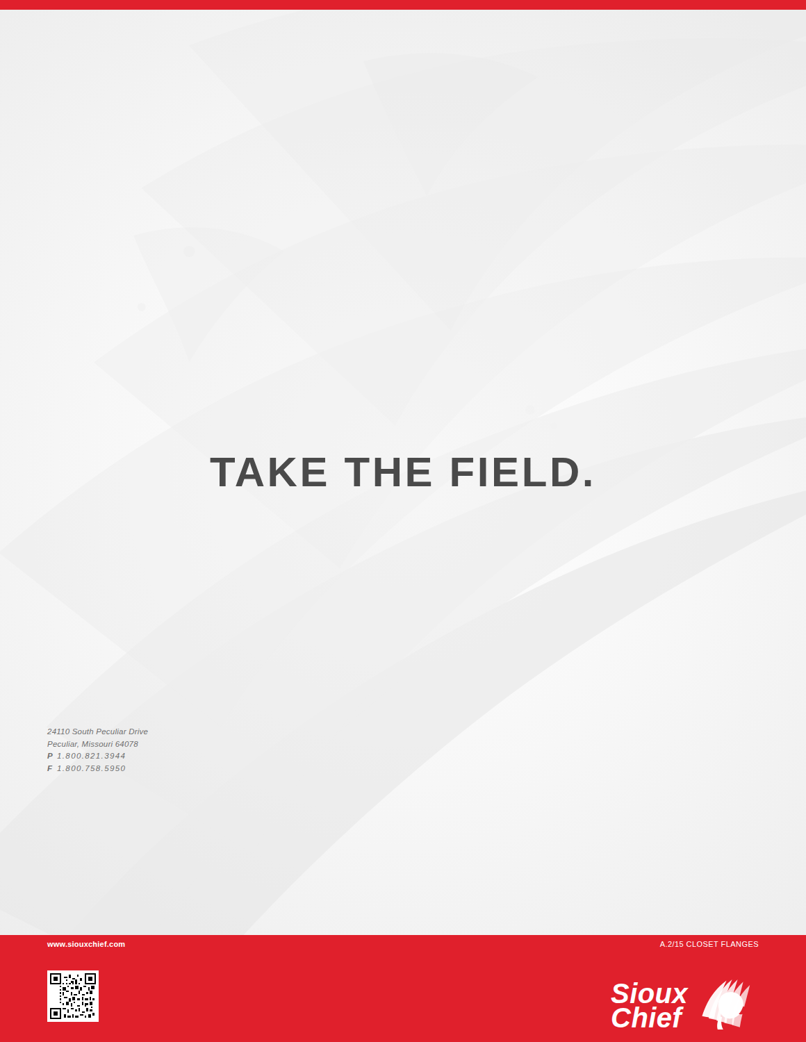Take the Field.
24110 South Peculiar Drive
Peculiar, Missouri 64078
P1.800.821.3944
F1.800.758.5950
www.siouxchief.com A.2/15 CLOSET FLANGES
Sioux Chief